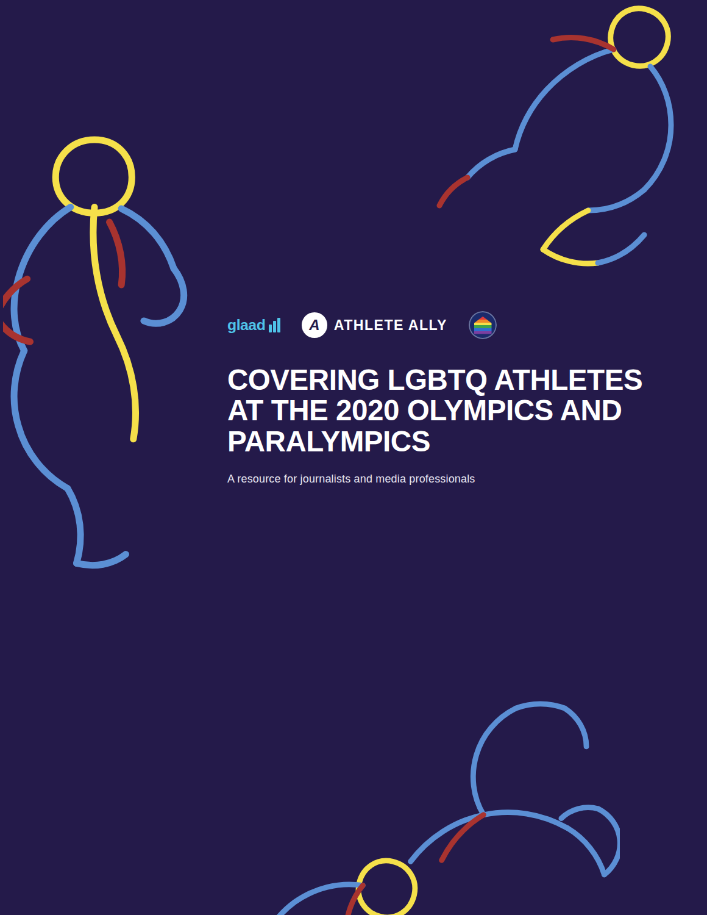glaad
A ATHLETE ALLY
Covering LGBTQ Athletes at the 2020 Olympics and Paralympics
A resource for journalists and media professionals